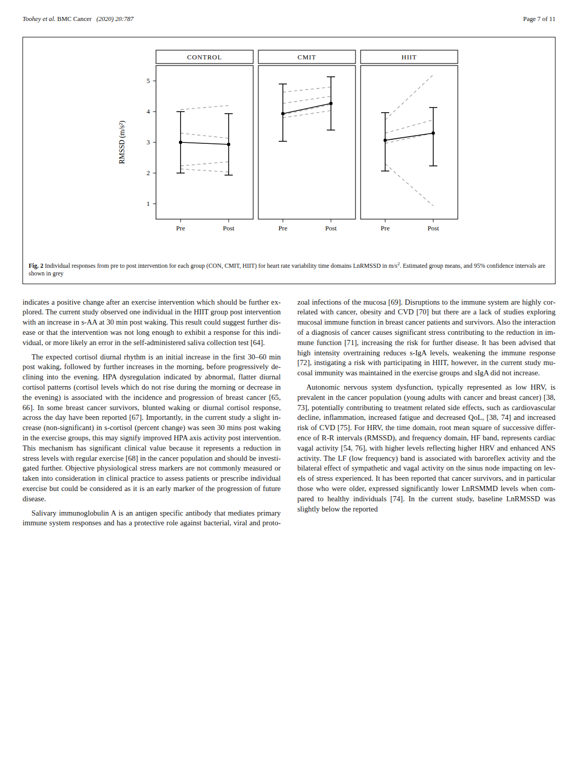Toohey et al. BMC Cancer (2020) 20:787
Page 7 of 11
CONTROL CMIT HIIT 5 4 3 2 1 RMSSD (m/s²) Pre Post Pre Post Pre Post
Fig. 2 Individual responses from pre to post intervention for each group (CON, CMIT, HIIT) for heart rate variability time domains LnRMSSD in m/s2. Estimated group means, and 95% confidence intervals are shown in grey
indicates a positive change after an exercise intervention which should be further explored. The current study observed one individual in the HIIT group post intervention with an increase in s-AA at 30 min post waking. This result could suggest further disease or that the intervention was not long enough to exhibit a response for this individual, or more likely an error in the self-administered saliva collection test [64].
The expected cortisol diurnal rhythm is an initial increase in the first 30–60 min post waking, followed by further increases in the morning, before progressively declining into the evening. HPA dysregulation indicated by abnormal, flatter diurnal cortisol patterns (cortisol levels which do not rise during the morning or decrease in the evening) is associated with the incidence and progression of breast cancer [65, 66]. In some breast cancer survivors, blunted waking or diurnal cortisol response, across the day have been reported [67]. Importantly, in the current study a slight increase (non-significant) in s-cortisol (percent change) was seen 30 mins post waking in the exercise groups, this may signify improved HPA axis activity post intervention. This mechanism has significant clinical value because it represents a reduction in stress levels with regular exercise [68] in the cancer population and should be investigated further. Objective physiological stress markers are not commonly measured or taken into consideration in clinical practice to assess patients or prescribe individual exercise but could be considered as it is an early marker of the progression of future disease.
Salivary immunoglobulin A is an antigen specific antibody that mediates primary immune system responses and has a protective role against bacterial, viral and protozoal infections of the mucosa [69]. Disruptions to the immune system are highly correlated with cancer, obesity and CVD [70] but there are a lack of studies exploring mucosal immune function in breast cancer patients and survivors. Also the interaction of a diagnosis of cancer causes significant stress contributing to the reduction in immune function [71], increasing the risk for further disease. It has been advised that high intensity overtraining reduces s-IgA levels, weakening the immune response [72], instigating a risk with participating in HIIT, however, in the current study mucosal immunity was maintained in the exercise groups and sIgA did not increase.
Autonomic nervous system dysfunction, typically represented as low HRV, is prevalent in the cancer population (young adults with cancer and breast cancer) [38, 73], potentially contributing to treatment related side effects, such as cardiovascular decline, inflammation, increased fatigue and decreased QoL, [38, 74] and increased risk of CVD [75]. For HRV, the time domain, root mean square of successive difference of R-R intervals (RMSSD), and frequency domain, HF band, represents cardiac vagal activity [54, 76], with higher levels reflecting higher HRV and enhanced ANS activity. The LF (low frequency) band is associated with baroreflex activity and the bilateral effect of sympathetic and vagal activity on the sinus node impacting on levels of stress experienced. It has been reported that cancer survivors, and in particular those who were older, expressed significantly lower LnRSMMD levels when compared to healthy individuals [74]. In the current study, baseline LnRMSSD was slightly below the reported